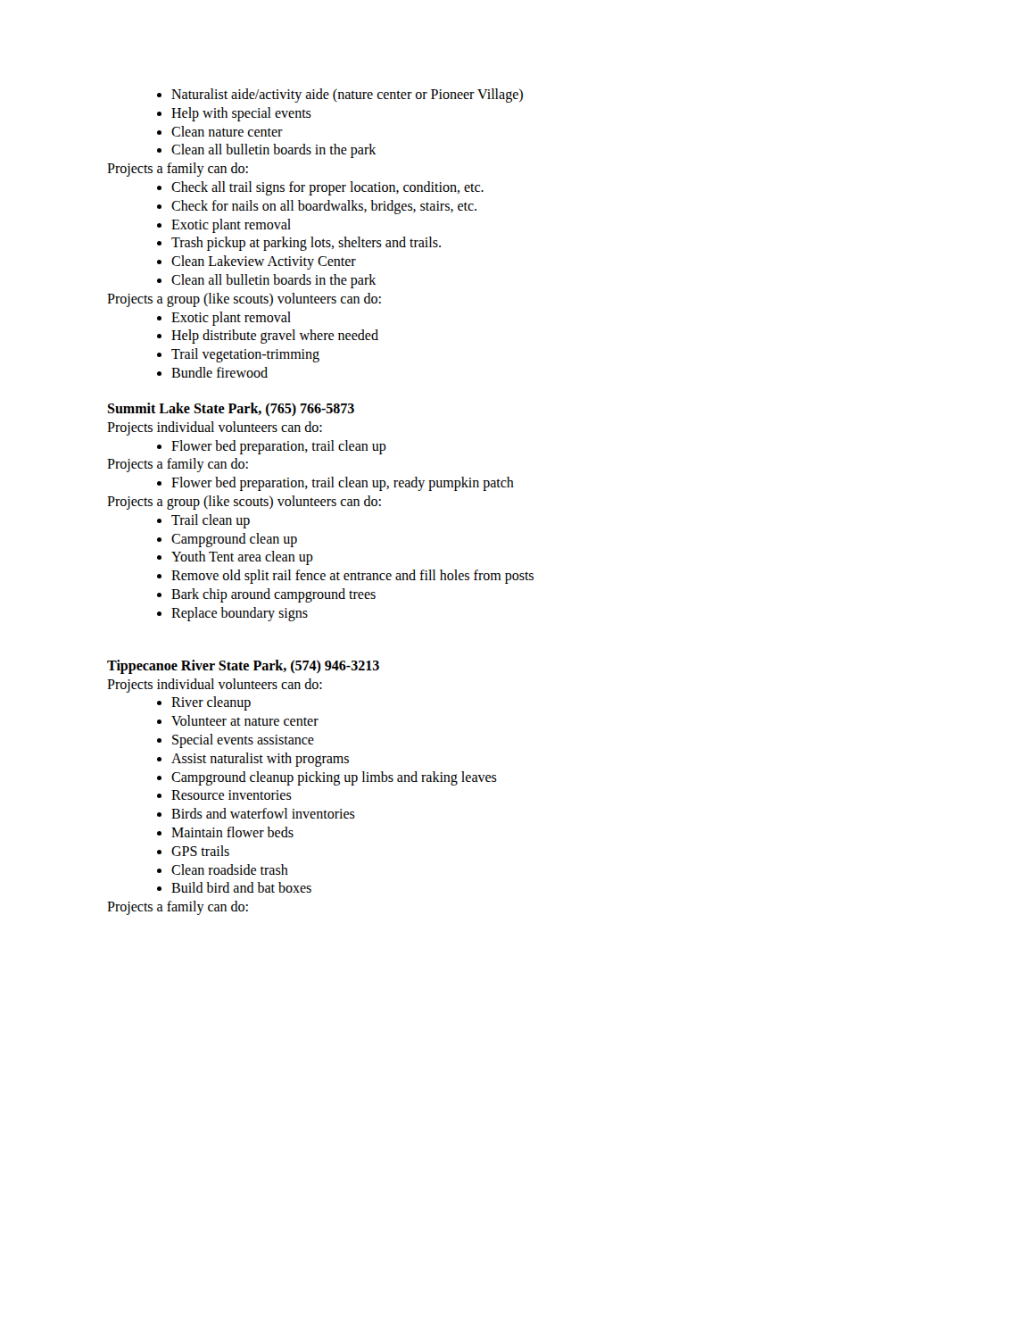Naturalist aide/activity aide (nature center or Pioneer Village)
Help with special events
Clean nature center
Clean all bulletin boards in the park
Projects a family can do:
Check all trail signs for proper location, condition, etc.
Check for nails on all boardwalks, bridges, stairs, etc.
Exotic plant removal
Trash pickup at parking lots, shelters and trails.
Clean Lakeview Activity Center
Clean all bulletin boards in the park
Projects a group (like scouts) volunteers can do:
Exotic plant removal
Help distribute gravel where needed
Trail vegetation-trimming
Bundle firewood
Summit Lake State Park, (765) 766-5873
Projects individual volunteers can do:
Flower bed preparation, trail clean up
Projects a family can do:
Flower bed preparation, trail clean up, ready pumpkin patch
Projects a group (like scouts) volunteers can do:
Trail clean up
Campground clean up
Youth Tent area clean up
Remove old split rail fence at entrance and fill holes from posts
Bark chip around campground trees
Replace boundary signs
Tippecanoe River State Park, (574) 946-3213
Projects individual volunteers can do:
River cleanup
Volunteer at nature center
Special events assistance
Assist naturalist with programs
Campground cleanup picking up limbs and raking leaves
Resource inventories
Birds and waterfowl inventories
Maintain flower beds
GPS trails
Clean roadside trash
Build bird and bat boxes
Projects a family can do: